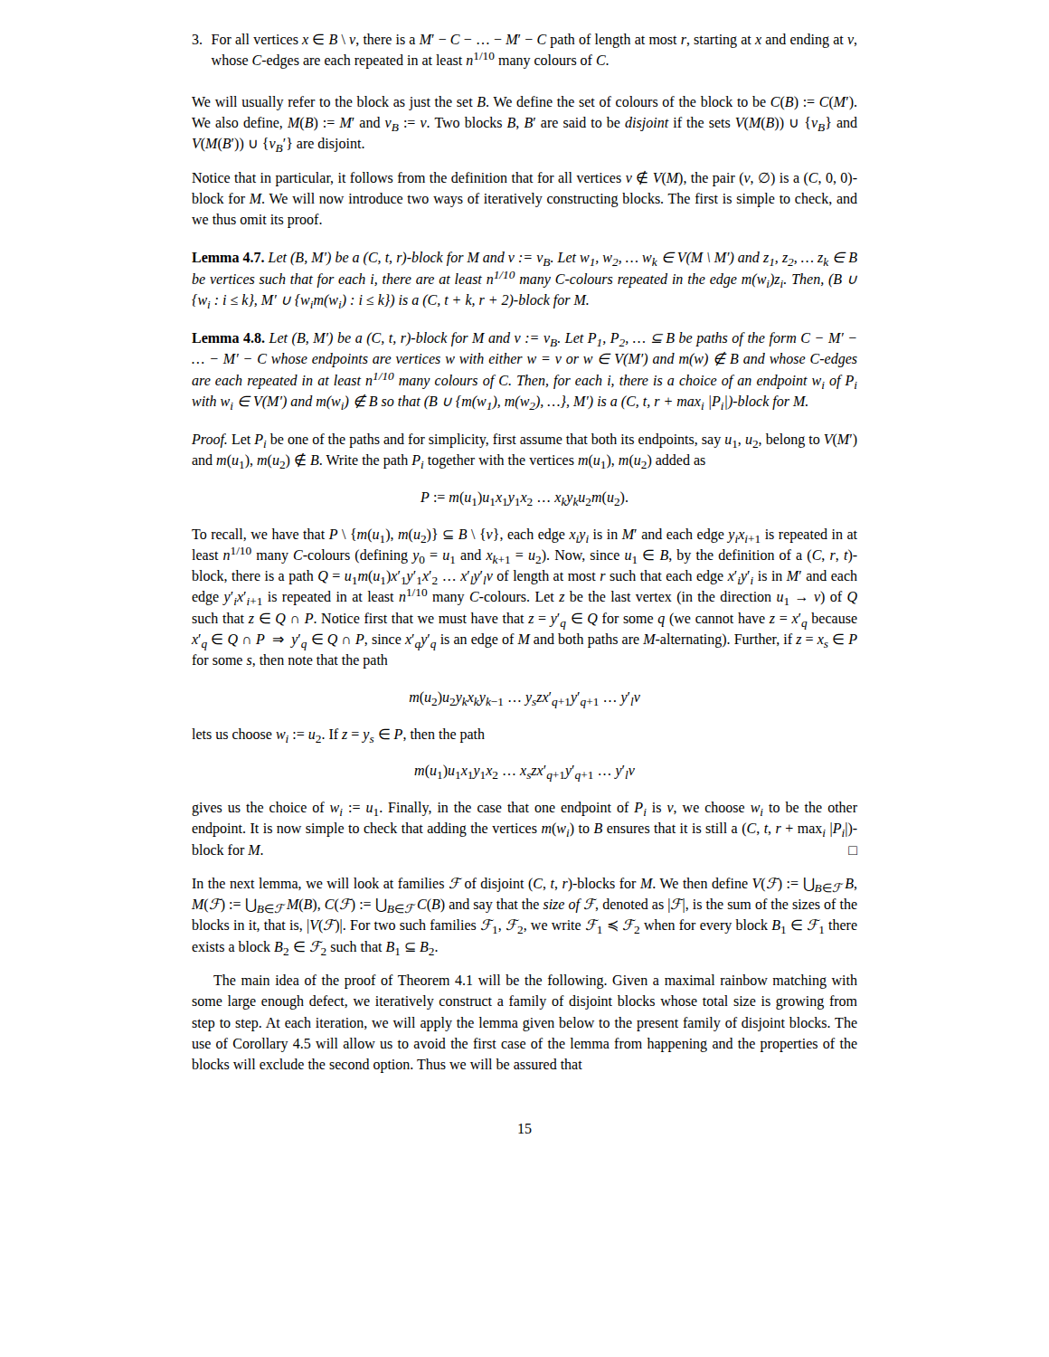3.
For all vertices x ∈ B \ v, there is a M′ − C − … − M′ − C path of length at most r, starting at x and ending at v, whose C-edges are each repeated in at least n1/10 many colours of C.
We will usually refer to the block as just the set B. We define the set of colours of the block to be C(B) := C(M′). We also define, M(B) := M′ and vB := v. Two blocks B, B′ are said to be disjoint if the sets V(M(B)) ∪ {vB} and V(M(B′)) ∪ {vB′} are disjoint.
Notice that in particular, it follows from the definition that for all vertices v ∉ V(M), the pair (v, ∅) is a (C, 0, 0)-block for M. We will now introduce two ways of iteratively constructing blocks. The first is simple to check, and we thus omit its proof.
Lemma 4.7. Let (B, M′) be a (C, t, r)-block for M and v := vB. Let w1, w2, … wk ∈ V(M \ M′) and z1, z2, … zk ∈ B be vertices such that for each i, there are at least n1/10 many C-colours repeated in the edge m(wi)zi. Then, (B ∪ {wi : i ≤ k}, M′ ∪ {wim(wi) : i ≤ k}) is a (C, t + k, r + 2)-block for M.
Lemma 4.8. Let (B, M′) be a (C, t, r)-block for M and v := vB. Let P1, P2, … ⊆ B be paths of the form C − M′ − … − M′ − C whose endpoints are vertices w with either w = v or w ∈ V(M′) and m(w) ∉ B and whose C-edges are each repeated in at least n1/10 many colours of C. Then, for each i, there is a choice of an endpoint wi of Pi with wi ∈ V(M′) and m(wi) ∉ B so that (B ∪ {m(w1), m(w2), …}, M′) is a (C, t, r + maxi |Pi|)-block for M.
Proof. Let Pi be one of the paths and for simplicity, first assume that both its endpoints, say u1, u2, belong to V(M′) and m(u1), m(u2) ∉ B. Write the path Pi together with the vertices m(u1), m(u2) added as
P := m(u1)u1x1y1x2 … xkyku2m(u2).
To recall, we have that P \ {m(u1), m(u2)} ⊆ B \ {v}, each edge xiyi is in M′ and each edge yixi+1 is repeated in at least n1/10 many C-colours (defining y0 = u1 and xk+1 = u2). Now, since u1 ∈ B, by the definition of a (C, r, t)-block, there is a path Q = u1m(u1)x′1y′1x′2 … x′ly′lv of length at most r such that each edge x′iy′i is in M′ and each edge y′ix′i+1 is repeated in at least n1/10 many C-colours. Let z be the last vertex (in the direction u1 → v) of Q such that z ∈ Q ∩ P. Notice first that we must have that z = y′q ∈ Q for some q (we cannot have z = x′q because x′q ∈ Q ∩ P ⇒ y′q ∈ Q ∩ P, since x′qy′q is an edge of M and both paths are M-alternating). Further, if z = xs ∈ P for some s, then note that the path
m(u2)u2ykxkyk−1 … yszx′q+1y′q+1 … y′lv
lets us choose wi := u2. If z = ys ∈ P, then the path
m(u1)u1x1y1x2 … xszx′q+1y′q+1 … y′lv
gives us the choice of wi := u1. Finally, in the case that one endpoint of Pi is v, we choose wi to be the other endpoint. It is now simple to check that adding the vertices m(wi) to B ensures that it is still a (C, t, r + maxi |Pi|)-block for M. □
In the next lemma, we will look at families ℱ of disjoint (C, t, r)-blocks for M. We then define V(ℱ) := ⋃B∈ℱ B, M(ℱ) := ⋃B∈ℱ M(B), C(ℱ) := ⋃B∈ℱ C(B) and say that the size of ℱ, denoted as |ℱ|, is the sum of the sizes of the blocks in it, that is, |V(ℱ)|. For two such families ℱ1, ℱ2, we write ℱ1 ≼ ℱ2 when for every block B1 ∈ ℱ1 there exists a block B2 ∈ ℱ2 such that B1 ⊆ B2.
The main idea of the proof of Theorem 4.1 will be the following. Given a maximal rainbow matching with some large enough defect, we iteratively construct a family of disjoint blocks whose total size is growing from step to step. At each iteration, we will apply the lemma given below to the present family of disjoint blocks. The use of Corollary 4.5 will allow us to avoid the first case of the lemma from happening and the properties of the blocks will exclude the second option. Thus we will be assured that
15